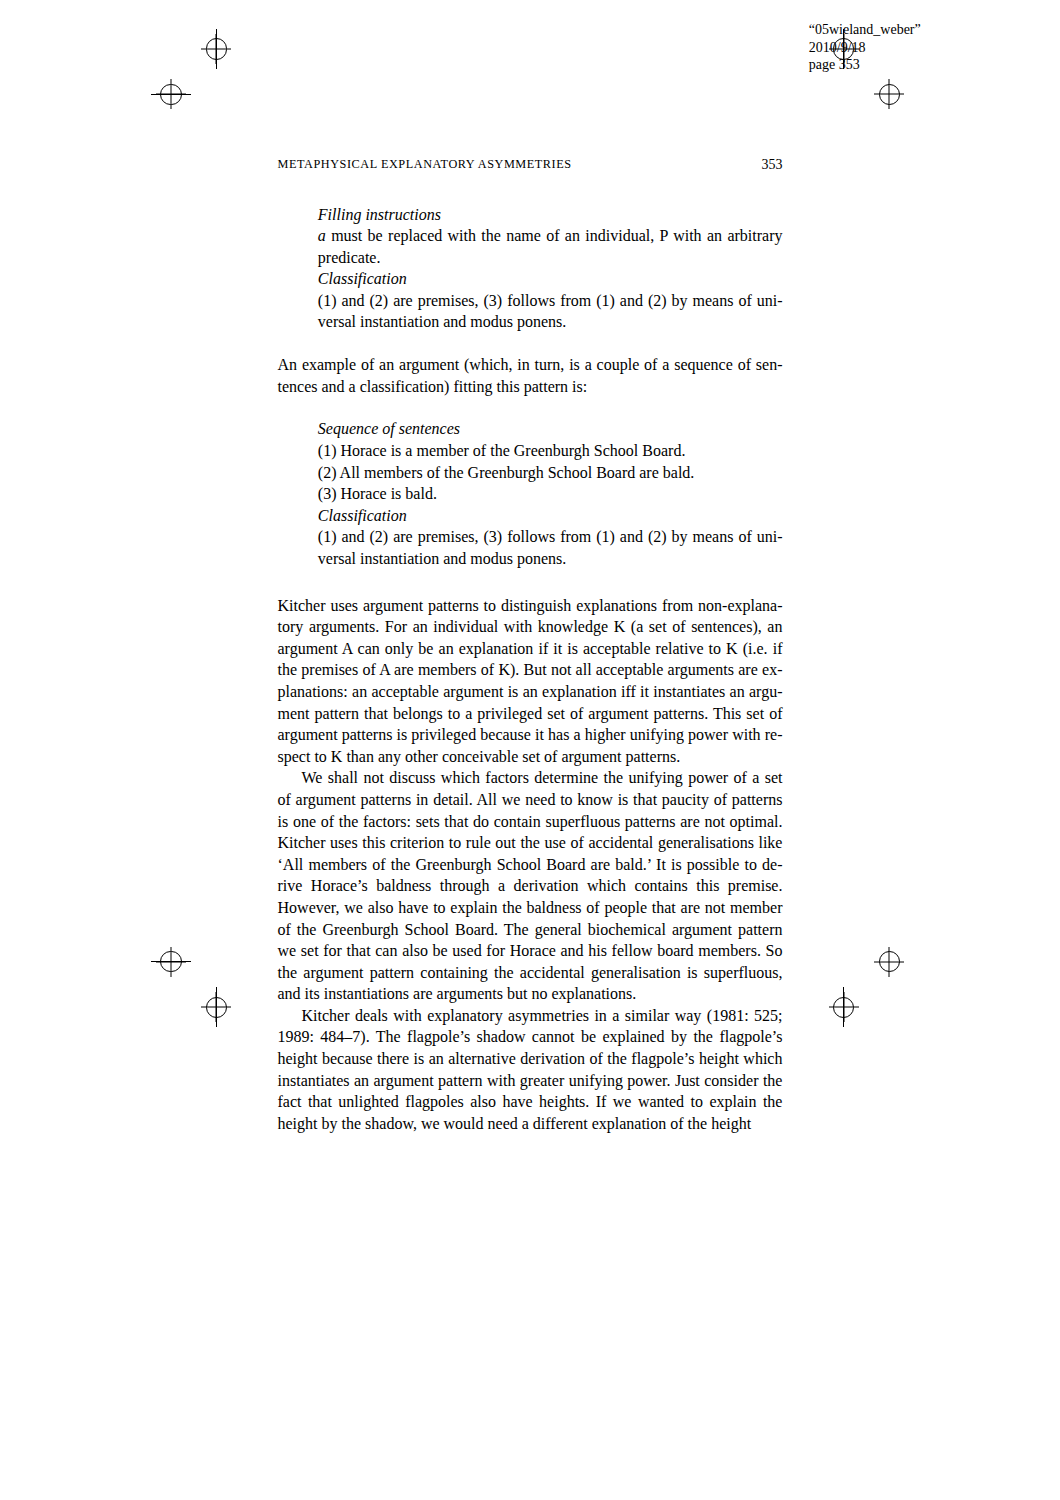“05wieland_weber” 2010/9/18 page 353
METAPHYSICAL EXPLANATORY ASYMMETRIES 353
Filling instructions
a must be replaced with the name of an individual, P with an arbitrary predicate.
Classification
(1) and (2) are premises, (3) follows from (1) and (2) by means of universal instantiation and modus ponens.
An example of an argument (which, in turn, is a couple of a sequence of sentences and a classification) fitting this pattern is:
Sequence of sentences
(1) Horace is a member of the Greenburgh School Board.
(2) All members of the Greenburgh School Board are bald.
(3) Horace is bald.
Classification
(1) and (2) are premises, (3) follows from (1) and (2) by means of universal instantiation and modus ponens.
Kitcher uses argument patterns to distinguish explanations from non-explanatory arguments. For an individual with knowledge K (a set of sentences), an argument A can only be an explanation if it is acceptable relative to K (i.e. if the premises of A are members of K). But not all acceptable arguments are explanations: an acceptable argument is an explanation iff it instantiates an argument pattern that belongs to a privileged set of argument patterns. This set of argument patterns is privileged because it has a higher unifying power with respect to K than any other conceivable set of argument patterns.
We shall not discuss which factors determine the unifying power of a set of argument patterns in detail. All we need to know is that paucity of patterns is one of the factors: sets that do contain superfluous patterns are not optimal. Kitcher uses this criterion to rule out the use of accidental generalisations like ‘All members of the Greenburgh School Board are bald.’ It is possible to derive Horace’s baldness through a derivation which contains this premise. However, we also have to explain the baldness of people that are not member of the Greenburgh School Board. The general biochemical argument pattern we set for that can also be used for Horace and his fellow board members. So the argument pattern containing the accidental generalisation is superfluous, and its instantiations are arguments but no explanations.
Kitcher deals with explanatory asymmetries in a similar way (1981: 525; 1989: 484–7). The flagpole’s shadow cannot be explained by the flagpole’s height because there is an alternative derivation of the flagpole’s height which instantiates an argument pattern with greater unifying power. Just consider the fact that unlighted flagpoles also have heights. If we wanted to explain the height by the shadow, we would need a different explanation of the height